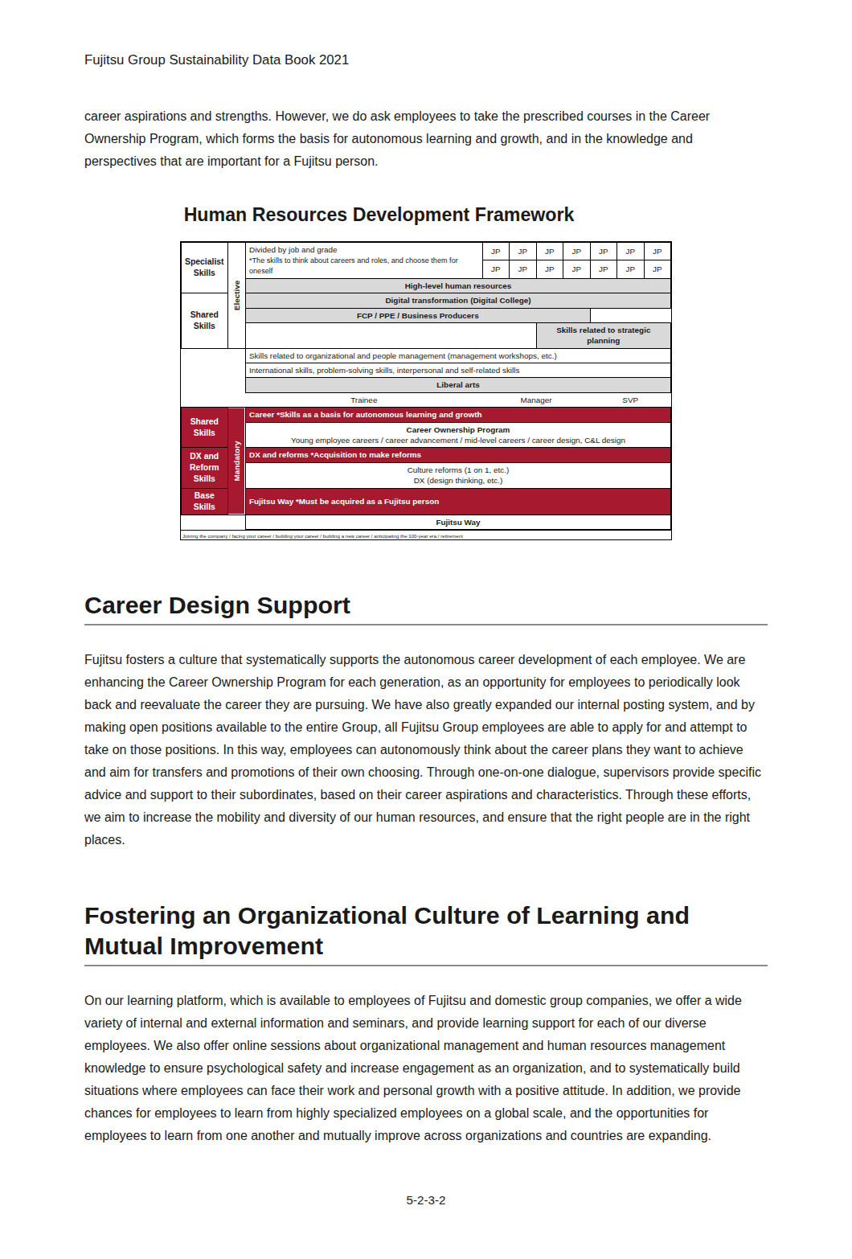Fujitsu Group Sustainability Data Book 2021
career aspirations and strengths. However, we do ask employees to take the prescribed courses in the Career Ownership Program, which forms the basis for autonomous learning and growth, and in the knowledge and perspectives that are important for a Fujitsu person.
Human Resources Development Framework
| Specialist Skills | Elective | Divided by job and grade *The skills to think about careers and roles, and choose them for oneself | JP | JP | JP | JP | JP | JP | JP |
| JP | JP | JP | JP | JP | JP | JP |
| High-level human resources |
| Shared Skills | Digital transformation (Digital College) |
| FCP / PPE / Business Producers | |
| | Skills related to strategic planning |
| | | Skills related to organizational and people management (management workshops, etc.) |
| | | International skills, problem-solving skills, interpersonal and self-related skills |
| | | Liberal arts |
| | | Trainee | Manager | SVP |
| Shared Skills | Mandatory | Career *Skills as a basis for autonomous learning and growth |
| Career Ownership Program Young employee careers / career advancement / mid-level careers / career design, C&L design |
| DX and Reform Skills | DX and reforms *Acquisition to make reforms |
| Culture reforms (1 on 1, etc.) DX (design thinking, etc.) |
| Base Skills | Fujitsu Way *Must be acquired as a Fujitsu person |
| | | Fujitsu Way |
Joining the company / facing your career / building your career / building a new career / anticipating the 100-year era / retirement
Career Design Support
Fujitsu fosters a culture that systematically supports the autonomous career development of each employee. We are enhancing the Career Ownership Program for each generation, as an opportunity for employees to periodically look back and reevaluate the career they are pursuing. We have also greatly expanded our internal posting system, and by making open positions available to the entire Group, all Fujitsu Group employees are able to apply for and attempt to take on those positions. In this way, employees can autonomously think about the career plans they want to achieve and aim for transfers and promotions of their own choosing. Through one-on-one dialogue, supervisors provide specific advice and support to their subordinates, based on their career aspirations and characteristics. Through these efforts, we aim to increase the mobility and diversity of our human resources, and ensure that the right people are in the right places.
Fostering an Organizational Culture of Learning and Mutual Improvement
On our learning platform, which is available to employees of Fujitsu and domestic group companies, we offer a wide variety of internal and external information and seminars, and provide learning support for each of our diverse employees. We also offer online sessions about organizational management and human resources management knowledge to ensure psychological safety and increase engagement as an organization, and to systematically build situations where employees can face their work and personal growth with a positive attitude. In addition, we provide chances for employees to learn from highly specialized employees on a global scale, and the opportunities for employees to learn from one another and mutually improve across organizations and countries are expanding.
5-2-3-2